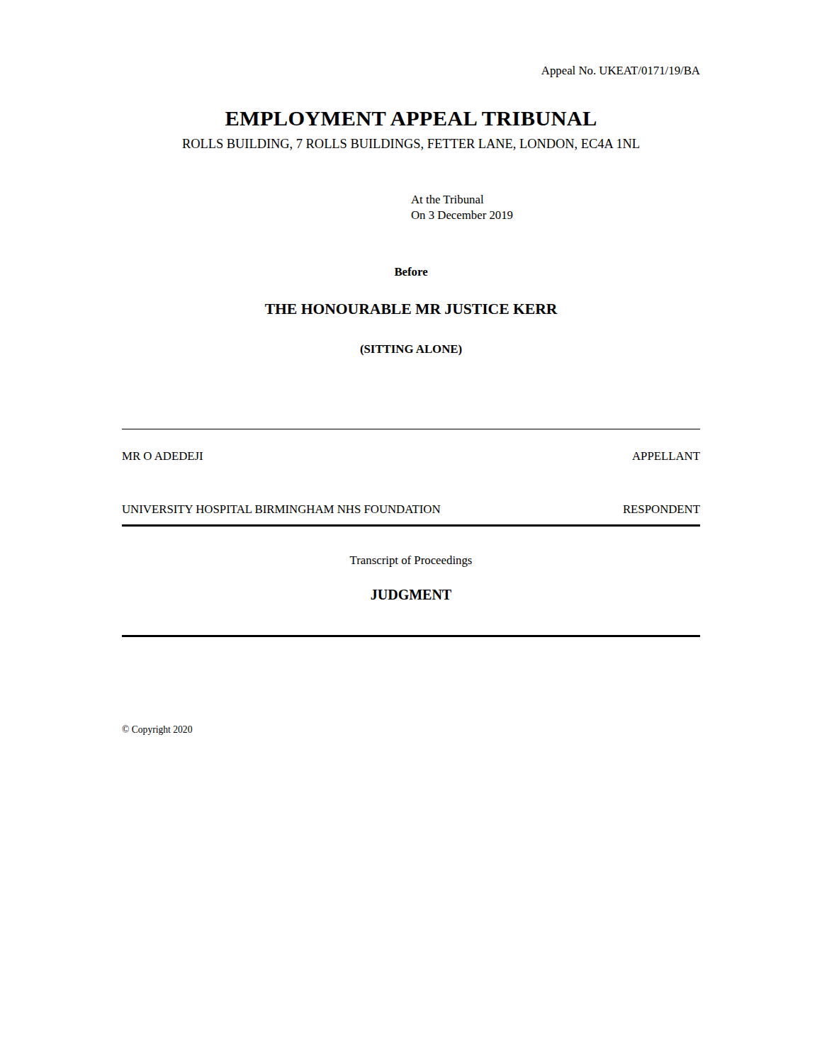Appeal No. UKEAT/0171/19/BA
EMPLOYMENT APPEAL TRIBUNAL
ROLLS BUILDING, 7 ROLLS BUILDINGS, FETTER LANE, LONDON, EC4A 1NL
At the Tribunal
On 3 December 2019
Before
THE HONOURABLE MR JUSTICE KERR
(SITTING ALONE)
MR O ADEDEJI APPELLANT
UNIVERSITY HOSPITAL BIRMINGHAM NHS FOUNDATION RESPONDENT
Transcript of Proceedings
JUDGMENT
© Copyright 2020